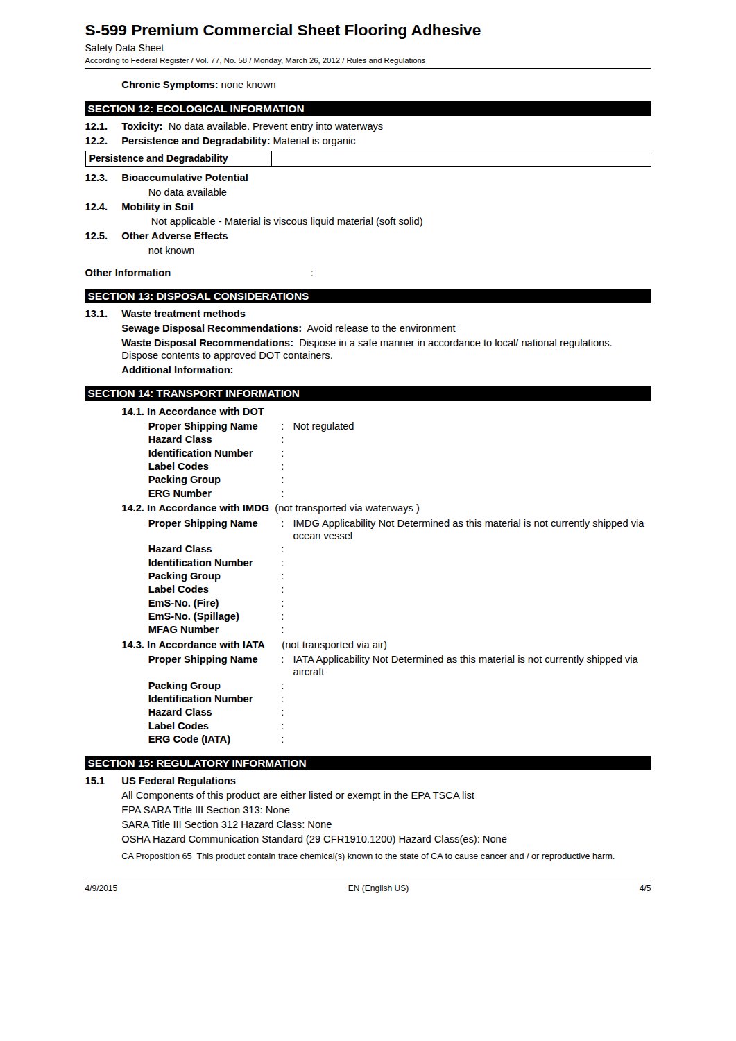S-599 Premium Commercial Sheet Flooring Adhesive
Safety Data Sheet
According to Federal Register / Vol. 77, No. 58 / Monday, March 26, 2012 / Rules and Regulations
Chronic Symptoms: none known
SECTION 12: ECOLOGICAL INFORMATION
12.1. Toxicity: No data available. Prevent entry into waterways
12.2. Persistence and Degradability: Material is organic
| Persistence and Degradability | |
12.3. Bioaccumulative Potential
No data available
12.4. Mobility in Soil
Not applicable - Material is viscous liquid material (soft solid)
12.5. Other Adverse Effects
not known
Other Information:
SECTION 13: DISPOSAL CONSIDERATIONS
13.1. Waste treatment methods
Sewage Disposal Recommendations: Avoid release to the environment
Waste Disposal Recommendations: Dispose in a safe manner in accordance to local/ national regulations. Dispose contents to approved DOT containers.
Additional Information:
SECTION 14: TRANSPORT INFORMATION
14.1. In Accordance with DOT
| Proper Shipping Name | : | Not regulated |
| Hazard Class | : | |
| Identification Number | : | |
| Label Codes | : | |
| Packing Group | : | |
| ERG Number | : | |
14.2. In Accordance with IMDG (not transported via waterways )
| Proper Shipping Name | : | IMDG Applicability Not Determined as this material is not currently shipped via ocean vessel |
| Hazard Class | : | |
| Identification Number | : | |
| Packing Group | : | |
| Label Codes | : | |
| EmS-No. (Fire) | : | |
| EmS-No. (Spillage) | : | |
| MFAG Number | : | |
14.3. In Accordance with IATA (not transported via air)
| Proper Shipping Name | : | IATA Applicability Not Determined as this material is not currently shipped via aircraft |
| Packing Group | : | |
| Identification Number | : | |
| Hazard Class | : | |
| Label Codes | : | |
| ERG Code (IATA) | : | |
SECTION 15: REGULATORY INFORMATION
15.1 US Federal Regulations
All Components of this product are either listed or exempt in the EPA TSCA list
EPA SARA Title III Section 313: None
SARA Title III Section 312 Hazard Class: None
OSHA Hazard Communication Standard (29 CFR1910.1200) Hazard Class(es): None
CA Proposition 65 This product contain trace chemical(s) known to the state of CA to cause cancer and / or reproductive harm.
4/9/2015 EN (English US) 4/5